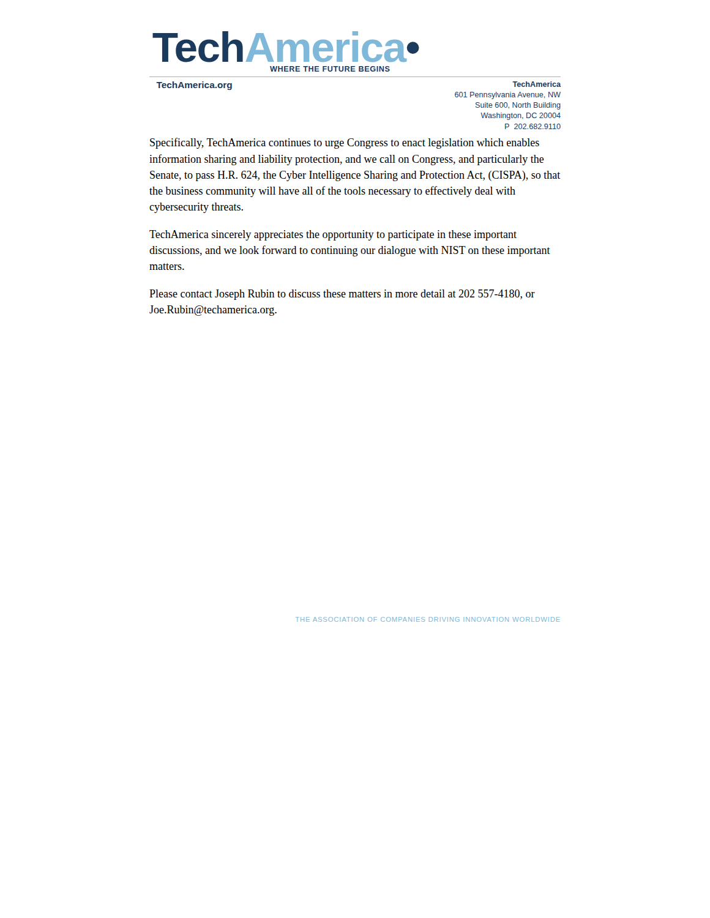Tech America•
WHERE THE FUTURE BEGINS
TechAmerica.org
TechAmerica
601 Pennsylvania Avenue, NW
Suite 600, North Building
Washington, DC 20004
P 202.682.9110
Specifically, TechAmerica continues to urge Congress to enact legislation which enables information sharing and liability protection, and we call on Congress, and particularly the Senate, to pass H.R. 624, the Cyber Intelligence Sharing and Protection Act, (CISPA), so that the business community will have all of the tools necessary to effectively deal with cybersecurity threats.
TechAmerica sincerely appreciates the opportunity to participate in these important discussions, and we look forward to continuing our dialogue with NIST on these important matters.
Please contact Joseph Rubin to discuss these matters in more detail at 202 557-4180, or Joe.Rubin@techamerica.org.
THE ASSOCIATION OF COMPANIES DRIVING INNOVATION WORLDWIDE